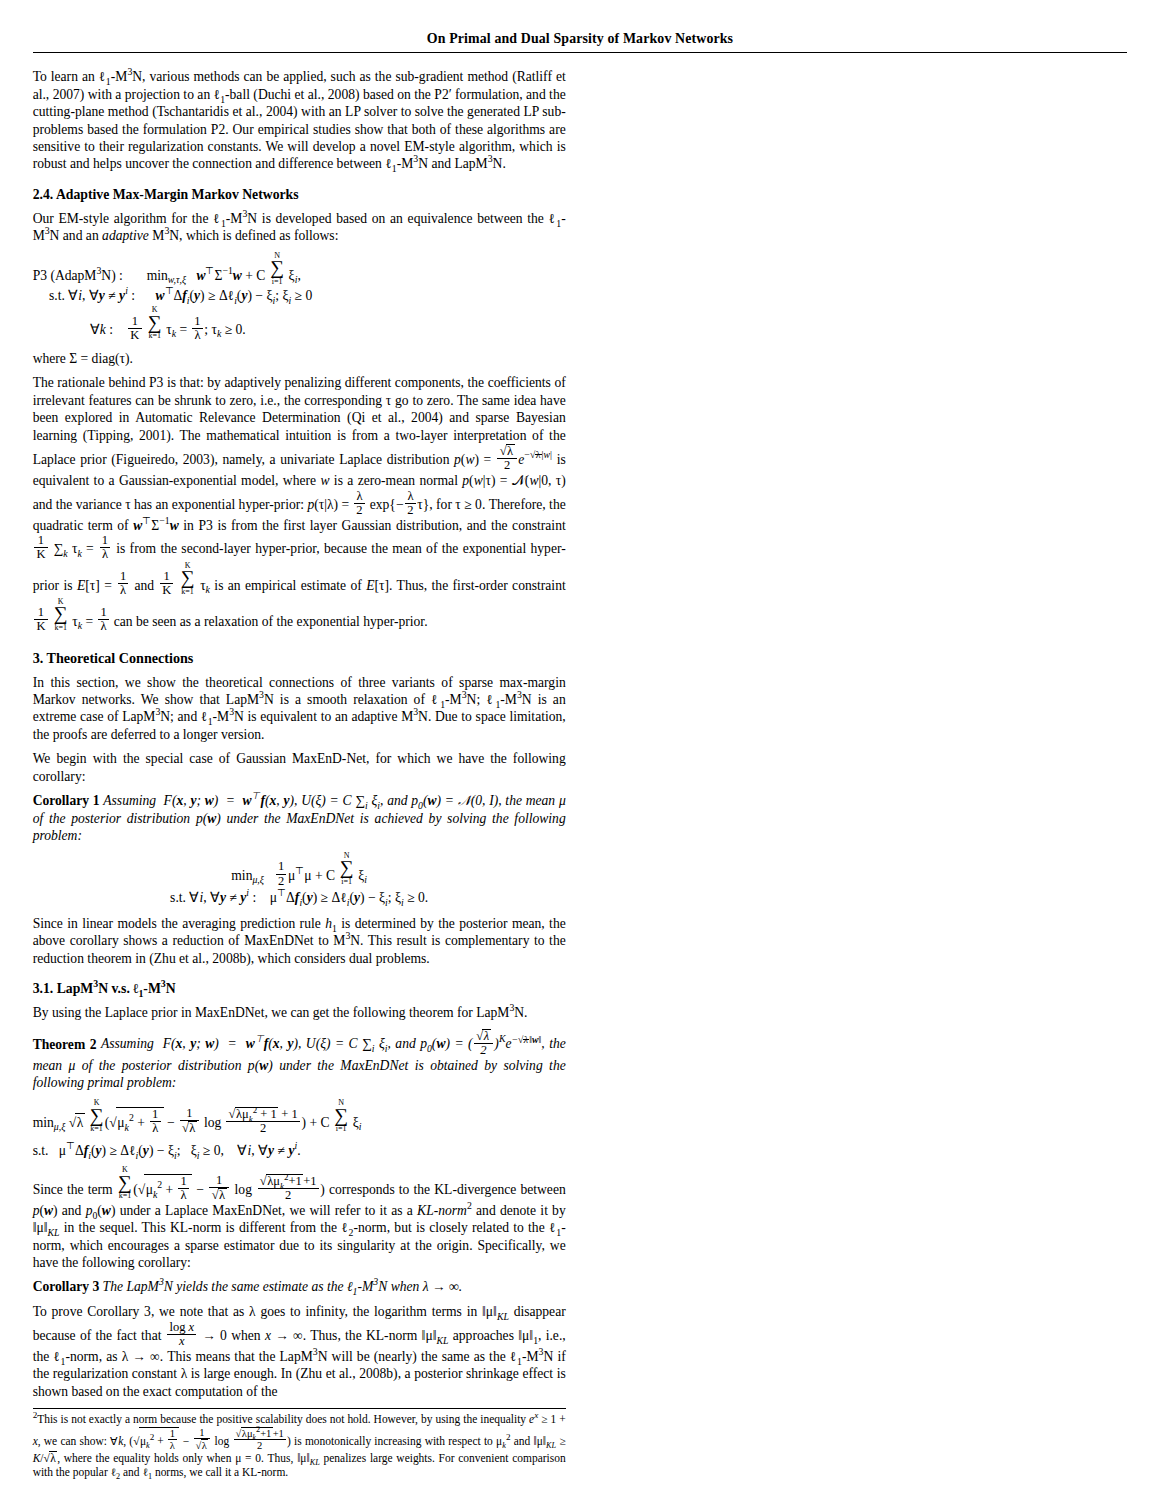On Primal and Dual Sparsity of Markov Networks
To learn an ℓ1-M3N, various methods can be applied, such as the sub-gradient method (Ratliff et al., 2007) with a projection to an ℓ1-ball (Duchi et al., 2008) based on the P2′ formulation, and the cutting-plane method (Tschantaridis et al., 2004) with an LP solver to solve the generated LP sub-problems based the formulation P2. Our empirical studies show that both of these algorithms are sensitive to their regularization constants. We will develop a novel EM-style algorithm, which is robust and helps uncover the connection and difference between ℓ1-M3N and LapM3N.
2.4. Adaptive Max-Margin Markov Networks
Our EM-style algorithm for the ℓ1-M3N is developed based on an equivalence between the ℓ1-M3N and an adaptive M3N, which is defined as follows:
P3 (AdapM3N) : minw,τ,ξ w⊤Σ−1w + C N∑i=1 ξi, s.t. ∀i, ∀y ≠ yi : w⊤Δfi(y) ≥ Δℓi(y) − ξi; ξi ≥ 0 ∀k : 1 K K∑k=1 τk = 1 λ; τk ≥ 0.
where Σ = diag(τ).
The rationale behind P3 is that: by adaptively penalizing different components, the coefficients of irrelevant features can be shrunk to zero, i.e., the corresponding τ go to zero. The same idea have been explored in Automatic Relevance Determination (Qi et al., 2004) and sparse Bayesian learning (Tipping, 2001). The mathematical intuition is from a two-layer interpretation of the Laplace prior (Figueiredo, 2003), namely, a univariate Laplace distribution p(w) = √λ 2 e−√λ|w| is equivalent to a Gaussian-exponential model, where w is a zero-mean normal p(w|τ) = 𝒩(w|0, τ) and the variance τ has an exponential hyper-prior: p(τ|λ) = λ 2 exp{−λ 2τ}, for τ ≥ 0. Therefore, the quadratic term of w⊤Σ−1w in P3 is from the first layer Gaussian distribution, and the constraint 1 K ∑k τk = 1 λ is from the second-layer hyper-prior, because the mean of the exponential hyper-prior is E[τ] = 1 λ and 1 K K∑k=1 τk is an empirical estimate of E[τ]. Thus, the first-order constraint 1 K K∑k=1 τk = 1 λ can be seen as a relaxation of the exponential hyper-prior.
3. Theoretical Connections
In this section, we show the theoretical connections of three variants of sparse max-margin Markov networks. We show that LapM3N is a smooth relaxation of ℓ1-M3N; ℓ1-M3N is an extreme case of LapM3N; and ℓ1-M3N is equivalent to an adaptive M3N. Due to space limitation, the proofs are deferred to a longer version.
We begin with the special case of Gaussian MaxEnD-Net, for which we have the following corollary:
Corollary 1 Assuming F(x, y; w) = w⊤f(x, y), U(ξ) = C ∑i ξi, and p0(w) = 𝒩(0, I), the mean μ of the posterior distribution p(w) under the MaxEnDNet is achieved by solving the following problem:
minμ,ξ 12μ⊤μ + C N∑i=1 ξi s.t. ∀i, ∀y ≠ yi : μ⊤Δfi(y) ≥ Δℓi(y) − ξi; ξi ≥ 0.
Since in linear models the averaging prediction rule h1 is determined by the posterior mean, the above corollary shows a reduction of MaxEnDNet to M3N. This result is complementary to the reduction theorem in (Zhu et al., 2008b), which considers dual problems.
3.1. LapM3N v.s. ℓ1-M3N
By using the Laplace prior in MaxEnDNet, we can get the following theorem for LapM3N.
Theorem 2 Assuming F(x, y; w) = w⊤f(x, y), U(ξ) = C ∑i ξi, and p0(w) = (√λ 2)K e−√λ‖w‖, the mean μ of the posterior distribution p(w) under the MaxEnDNet is obtained by solving the following primal problem:
minμ,ξ √λ K∑k=1(√μk2 + 1 λ − 1√λ log √λμk2 + 1 + 12) + C N∑i=1 ξi
s.t. μ⊤Δfi(y) ≥ Δℓi(y) − ξi; ξi ≥ 0, ∀i, ∀y ≠ yi.
Since the term K∑k=1(√μk2 + 1 λ − 1√λ log √λμk2+1+12) corresponds to the KL-divergence between p(w) and p0(w) under a Laplace MaxEnDNet, we will refer to it as a KL-norm2 and denote it by ‖μ‖KL in the sequel. This KL-norm is different from the ℓ2-norm, but is closely related to the ℓ1-norm, which encourages a sparse estimator due to its singularity at the origin. Specifically, we have the following corollary:
Corollary 3 The LapM3N yields the same estimate as the ℓ1-M3N when λ → ∞.
To prove Corollary 3, we note that as λ goes to infinity, the logarithm terms in ‖μ‖KL disappear because of the fact that log x x → 0 when x → ∞. Thus, the KL-norm ‖μ‖KL approaches ‖μ‖1, i.e., the ℓ1-norm, as λ → ∞. This means that the LapM3N will be (nearly) the same as the ℓ1-M3N if the regularization constant λ is large enough. In (Zhu et al., 2008b), a posterior shrinkage effect is shown based on the exact computation of the
2This is not exactly a norm because the positive scalability does not hold. However, by using the inequality ex ≥ 1 + x, we can show: ∀k, (√μk2 + 1 λ − 1√λ log √λμk2+1+12) is monotonically increasing with respect to μk2 and ‖μ‖KL ≥ K/√λ, where the equality holds only when μ = 0. Thus, ‖μ‖KL penalizes large weights. For convenient comparison with the popular ℓ2 and ℓ1 norms, we call it a KL-norm.